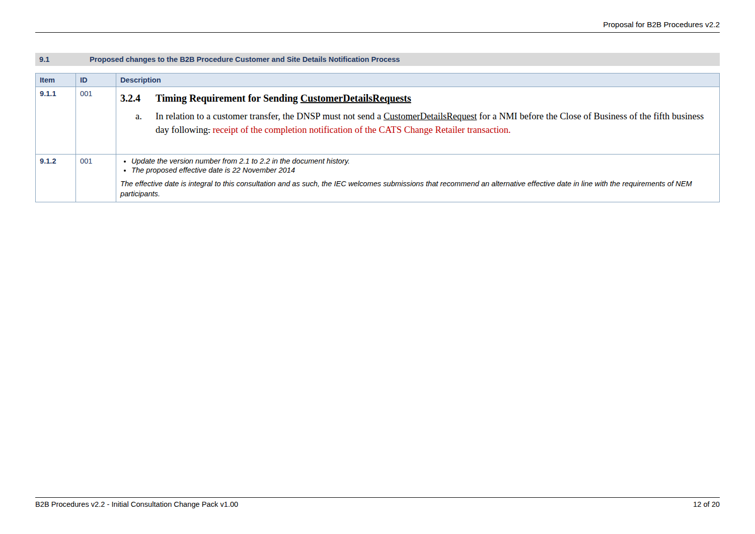Proposal for B2B Procedures v2.2
9.1 Proposed changes to the B2B Procedure Customer and Site Details Notification Process
| Item | ID | Description |
| --- | --- | --- |
| 9.1.1 | 001 | 3.2.4 Timing Requirement for Sending CustomerDetailsRequests a. In relation to a customer transfer, the DNSP must not send a CustomerDetailsRequest for a NMI before the Close of Business of the fifth business day following . receipt of the completion notification of the CATS Change Retailer transaction. |
| 9.1.2 | 001 | Update the version number from 2.1 to 2.2 in the document history. The proposed effective date is 22 November 2014 The effective date is integral to this consultation and as such, the IEC welcomes submissions that recommend an alternative effective date in line with the requirements of NEM participants. |
B2B Procedures v2.2 - Initial Consultation Change Pack v1.00 12 of 20